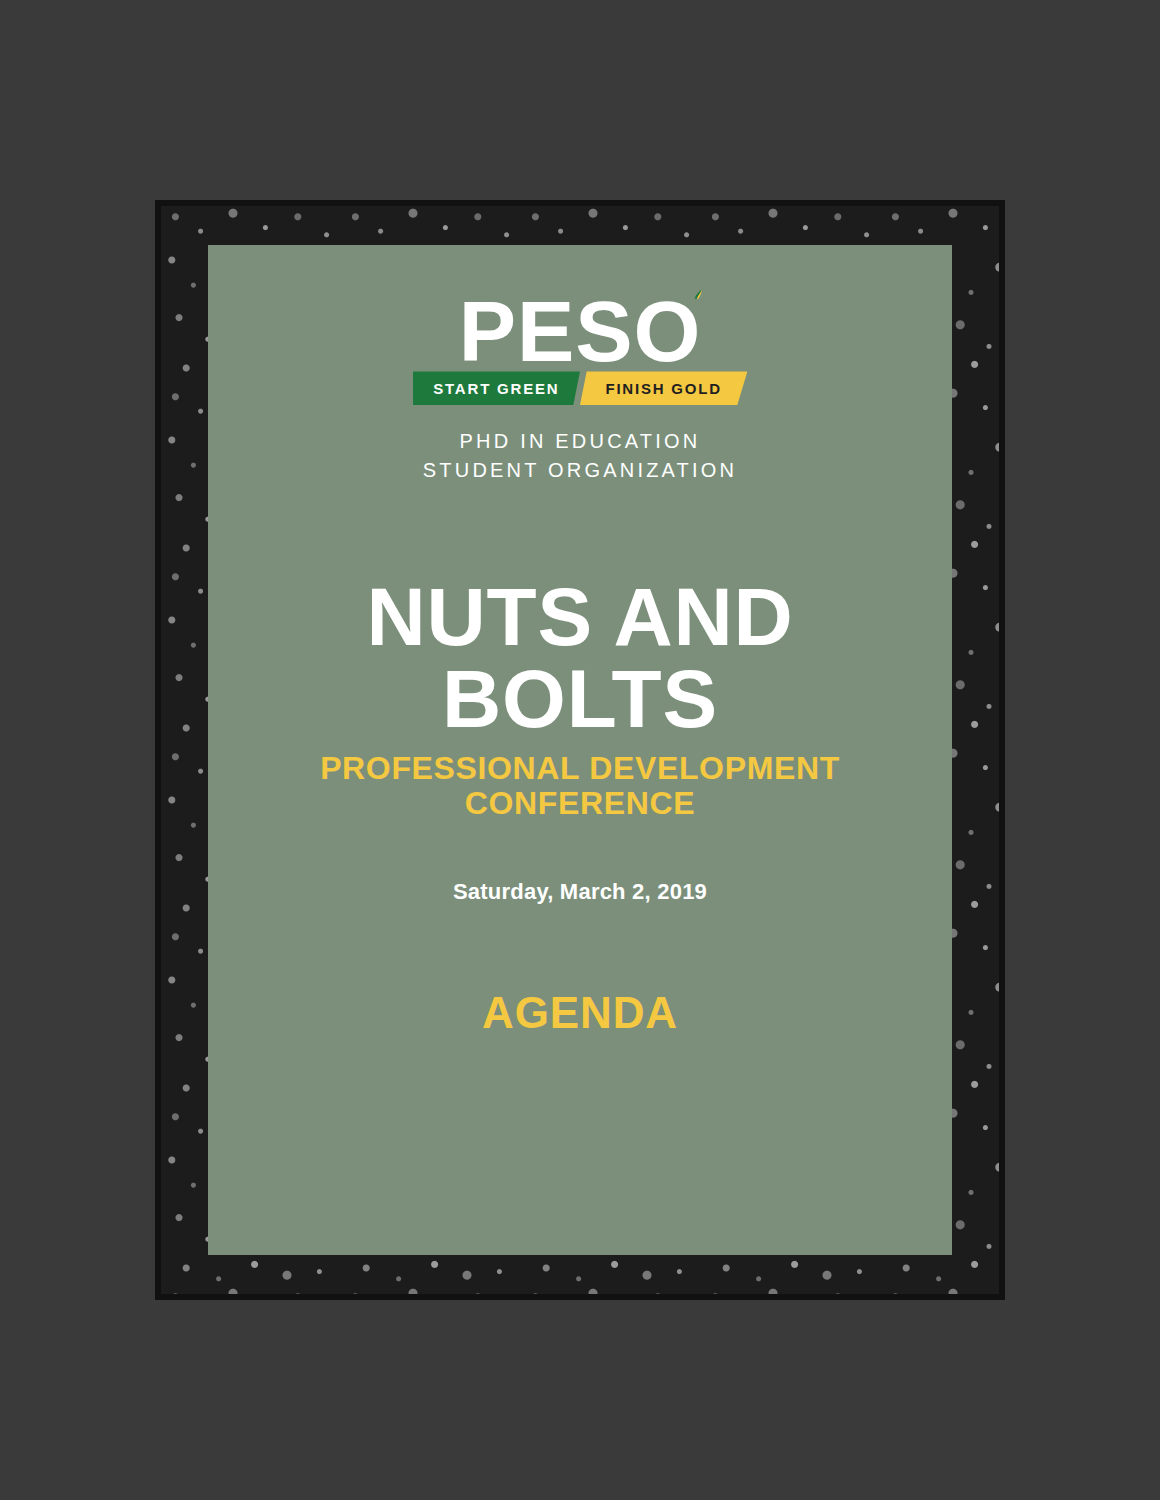PESO
START GREEN FINISH GOLD
PHD IN EDUCATION
STUDENT ORGANIZATION
Nuts and Bolts
Professional Development Conference
Saturday, March 2, 2019
Agenda